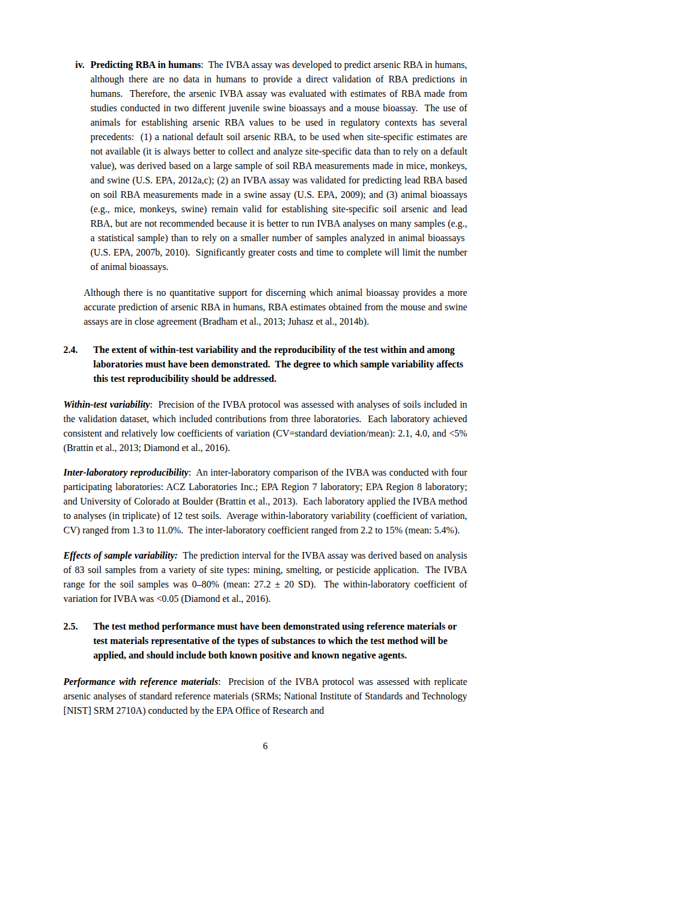iv.
Predicting RBA in humans: The IVBA assay was developed to predict arsenic RBA in humans, although there are no data in humans to provide a direct validation of RBA predictions in humans. Therefore, the arsenic IVBA assay was evaluated with estimates of RBA made from studies conducted in two different juvenile swine bioassays and a mouse bioassay. The use of animals for establishing arsenic RBA values to be used in regulatory contexts has several precedents: (1) a national default soil arsenic RBA, to be used when site-specific estimates are not available (it is always better to collect and analyze site-specific data than to rely on a default value), was derived based on a large sample of soil RBA measurements made in mice, monkeys, and swine (U.S. EPA, 2012a,c); (2) an IVBA assay was validated for predicting lead RBA based on soil RBA measurements made in a swine assay (U.S. EPA, 2009); and (3) animal bioassays (e.g., mice, monkeys, swine) remain valid for establishing site-specific soil arsenic and lead RBA, but are not recommended because it is better to run IVBA analyses on many samples (e.g., a statistical sample) than to rely on a smaller number of samples analyzed in animal bioassays (U.S. EPA, 2007b, 2010). Significantly greater costs and time to complete will limit the number of animal bioassays.
Although there is no quantitative support for discerning which animal bioassay provides a more accurate prediction of arsenic RBA in humans, RBA estimates obtained from the mouse and swine assays are in close agreement (Bradham et al., 2013; Juhasz et al., 2014b).
2.4.
The extent of within-test variability and the reproducibility of the test within and among laboratories must have been demonstrated. The degree to which sample variability affects this test reproducibility should be addressed.
Within-test variability: Precision of the IVBA protocol was assessed with analyses of soils included in the validation dataset, which included contributions from three laboratories. Each laboratory achieved consistent and relatively low coefficients of variation (CV=standard deviation/mean): 2.1, 4.0, and <5% (Brattin et al., 2013; Diamond et al., 2016).
Inter-laboratory reproducibility: An inter-laboratory comparison of the IVBA was conducted with four participating laboratories: ACZ Laboratories Inc.; EPA Region 7 laboratory; EPA Region 8 laboratory; and University of Colorado at Boulder (Brattin et al., 2013). Each laboratory applied the IVBA method to analyses (in triplicate) of 12 test soils. Average within-laboratory variability (coefficient of variation, CV) ranged from 1.3 to 11.0%. The inter-laboratory coefficient ranged from 2.2 to 15% (mean: 5.4%).
Effects of sample variability: The prediction interval for the IVBA assay was derived based on analysis of 83 soil samples from a variety of site types: mining, smelting, or pesticide application. The IVBA range for the soil samples was 0–80% (mean: 27.2 ± 20 SD). The within-laboratory coefficient of variation for IVBA was <0.05 (Diamond et al., 2016).
2.5.
The test method performance must have been demonstrated using reference materials or test materials representative of the types of substances to which the test method will be applied, and should include both known positive and known negative agents.
Performance with reference materials: Precision of the IVBA protocol was assessed with replicate arsenic analyses of standard reference materials (SRMs; National Institute of Standards and Technology [NIST] SRM 2710A) conducted by the EPA Office of Research and
6